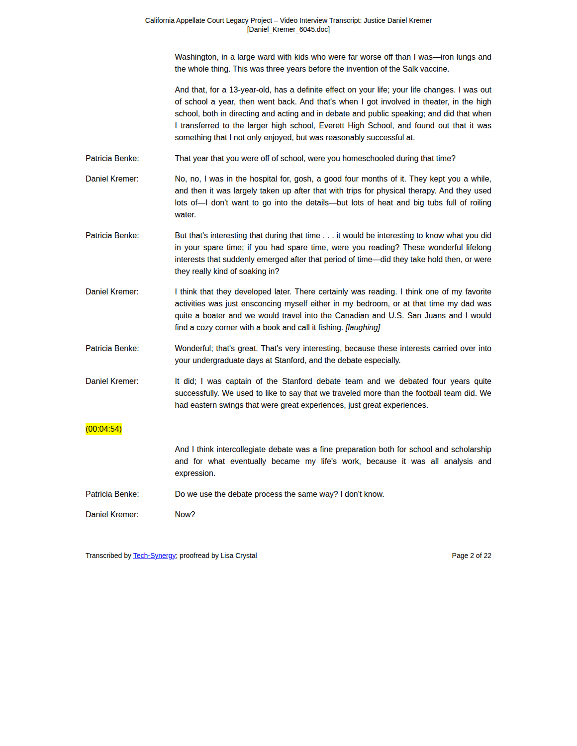California Appellate Court Legacy Project – Video Interview Transcript: Justice Daniel Kremer
[Daniel_Kremer_6045.doc]
| | Washington, in a large ward with kids who were far worse off than I was—iron lungs and the whole thing. This was three years before the invention of the Salk vaccine. |
| | And that, for a 13-year-old, has a definite effect on your life; your life changes. I was out of school a year, then went back. And that's when I got involved in theater, in the high school, both in directing and acting and in debate and public speaking; and did that when I transferred to the larger high school, Everett High School, and found out that it was something that I not only enjoyed, but was reasonably successful at. |
| Patricia Benke: | That year that you were off of school, were you homeschooled during that time? |
| Daniel Kremer: | No, no, I was in the hospital for, gosh, a good four months of it. They kept you a while, and then it was largely taken up after that with trips for physical therapy. And they used lots of—I don't want to go into the details—but lots of heat and big tubs full of roiling water. |
| Patricia Benke: | But that's interesting that during that time . . . it would be interesting to know what you did in your spare time; if you had spare time, were you reading? These wonderful lifelong interests that suddenly emerged after that period of time—did they take hold then, or were they really kind of soaking in? |
| Daniel Kremer: | I think that they developed later. There certainly was reading. I think one of my favorite activities was just ensconcing myself either in my bedroom, or at that time my dad was quite a boater and we would travel into the Canadian and U.S. San Juans and I would find a cozy corner with a book and call it fishing. [laughing] |
| Patricia Benke: | Wonderful; that's great. That's very interesting, because these interests carried over into your undergraduate days at Stanford, and the debate especially. |
| Daniel Kremer: | It did; I was captain of the Stanford debate team and we debated four years quite successfully. We used to like to say that we traveled more than the football team did. We had eastern swings that were great experiences, just great experiences. |
| (00:04:54) | |
| | And I think intercollegiate debate was a fine preparation both for school and scholarship and for what eventually became my life's work, because it was all analysis and expression. |
| Patricia Benke: | Do we use the debate process the same way? I don't know. |
| Daniel Kremer: | Now? |
Transcribed by Tech-Synergy; proofread by Lisa Crystal Page 2 of 22